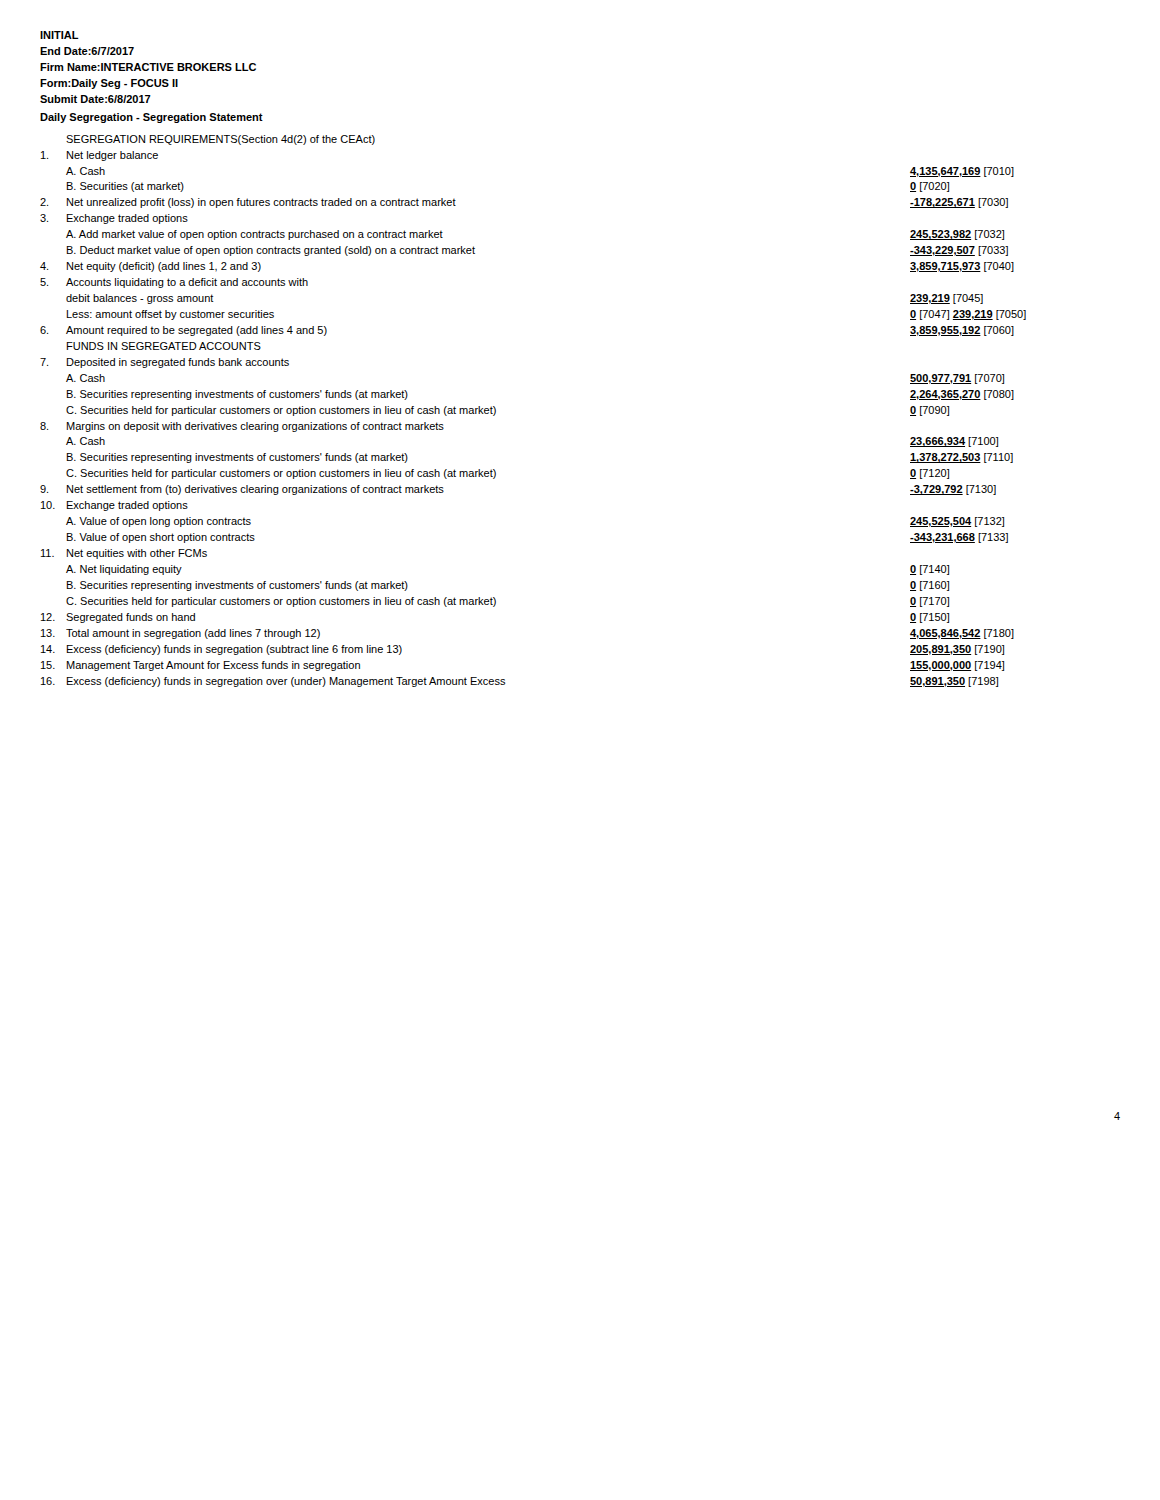INITIAL
End Date:6/7/2017
Firm Name:INTERACTIVE BROKERS LLC
Form:Daily Seg - FOCUS II
Submit Date:6/8/2017
Daily Segregation - Segregation Statement
| | SEGREGATION REQUIREMENTS(Section 4d(2) of the CEAct) | |
| 1. | Net ledger balance | |
| | A. Cash | 4,135,647,169 [7010] |
| | B. Securities (at market) | 0 [7020] |
| 2. | Net unrealized profit (loss) in open futures contracts traded on a contract market | -178,225,671 [7030] |
| 3. | Exchange traded options | |
| | A. Add market value of open option contracts purchased on a contract market | 245,523,982 [7032] |
| | B. Deduct market value of open option contracts granted (sold) on a contract market | -343,229,507 [7033] |
| 4. | Net equity (deficit) (add lines 1, 2 and 3) | 3,859,715,973 [7040] |
| 5. | Accounts liquidating to a deficit and accounts with | |
| | debit balances - gross amount | 239,219 [7045] |
| | Less: amount offset by customer securities | 0 [7047] 239,219 [7050] |
| 6. | Amount required to be segregated (add lines 4 and 5) | 3,859,955,192 [7060] |
| | FUNDS IN SEGREGATED ACCOUNTS | |
| 7. | Deposited in segregated funds bank accounts | |
| | A. Cash | 500,977,791 [7070] |
| | B. Securities representing investments of customers' funds (at market) | 2,264,365,270 [7080] |
| | C. Securities held for particular customers or option customers in lieu of cash (at market) | 0 [7090] |
| 8. | Margins on deposit with derivatives clearing organizations of contract markets | |
| | A. Cash | 23,666,934 [7100] |
| | B. Securities representing investments of customers' funds (at market) | 1,378,272,503 [7110] |
| | C. Securities held for particular customers or option customers in lieu of cash (at market) | 0 [7120] |
| 9. | Net settlement from (to) derivatives clearing organizations of contract markets | -3,729,792 [7130] |
| 10. | Exchange traded options | |
| | A. Value of open long option contracts | 245,525,504 [7132] |
| | B. Value of open short option contracts | -343,231,668 [7133] |
| 11. | Net equities with other FCMs | |
| | A. Net liquidating equity | 0 [7140] |
| | B. Securities representing investments of customers' funds (at market) | 0 [7160] |
| | C. Securities held for particular customers or option customers in lieu of cash (at market) | 0 [7170] |
| 12. | Segregated funds on hand | 0 [7150] |
| 13. | Total amount in segregation (add lines 7 through 12) | 4,065,846,542 [7180] |
| 14. | Excess (deficiency) funds in segregation (subtract line 6 from line 13) | 205,891,350 [7190] |
| 15. | Management Target Amount for Excess funds in segregation | 155,000,000 [7194] |
| 16. | Excess (deficiency) funds in segregation over (under) Management Target Amount Excess | 50,891,350 [7198] |
4